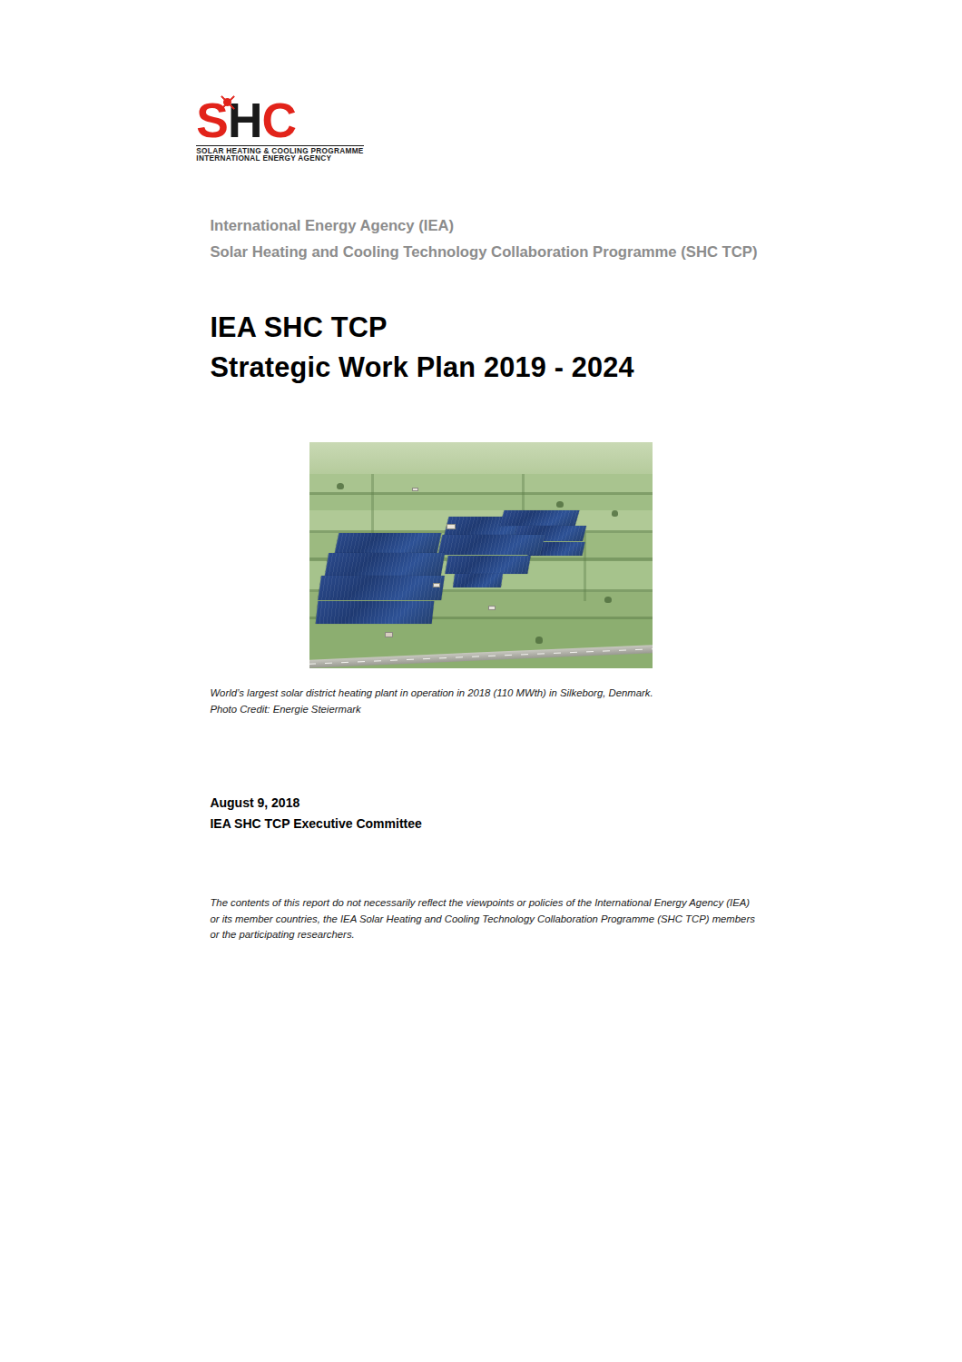SHC
SOLAR HEATING & COOLING PROGRAMME
INTERNATIONAL ENERGY AGENCY
International Energy Agency (IEA)
Solar Heating and Cooling Technology Collaboration Programme (SHC TCP)
IEA SHC TCP
Strategic Work Plan 2019 - 2024
World’s largest solar district heating plant in operation in 2018 (110 MWth) in Silkeborg, Denmark.
Photo Credit: Energie Steiermark
August 9, 2018
IEA SHC TCP Executive Committee
The contents of this report do not necessarily reflect the viewpoints or policies of the International Energy Agency (IEA) or its member countries, the IEA Solar Heating and Cooling Technology Collaboration Programme (SHC TCP) members or the participating researchers.